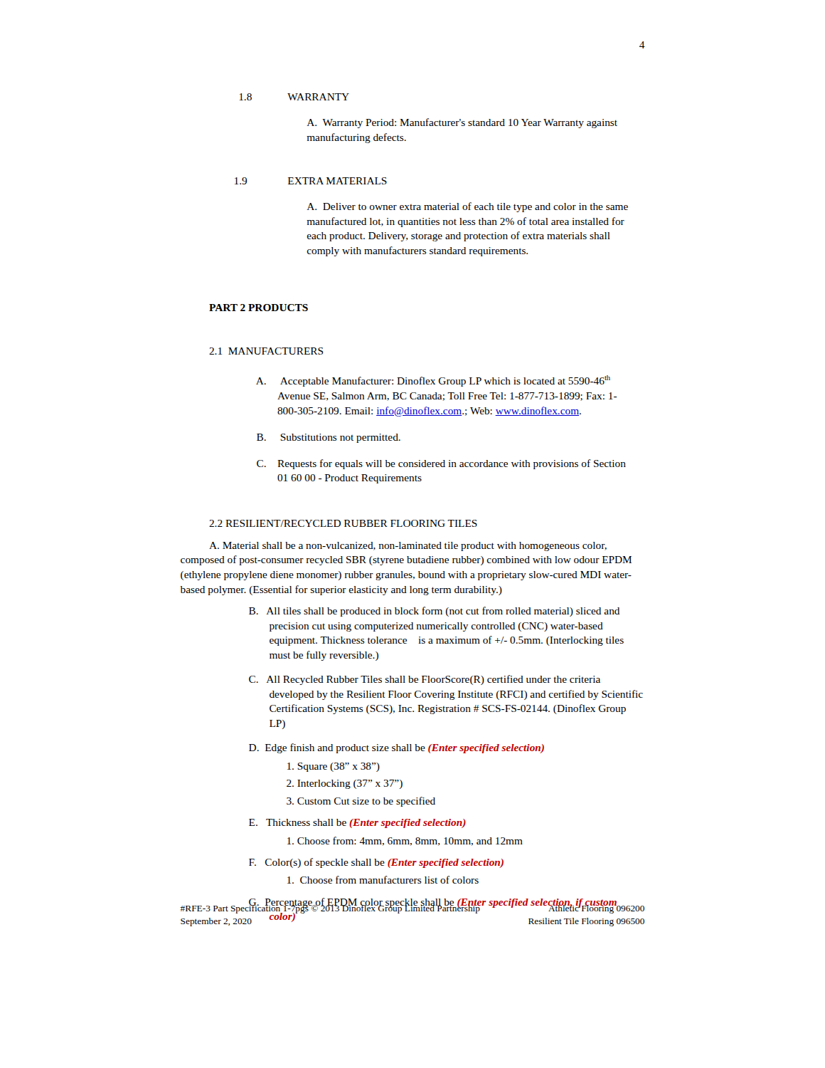4
1.8 WARRANTY
A. Warranty Period: Manufacturer's standard 10 Year Warranty against manufacturing defects.
1.9 EXTRA MATERIALS
A. Deliver to owner extra material of each tile type and color in the same manufactured lot, in quantities not less than 2% of total area installed for each product. Delivery, storage and protection of extra materials shall comply with manufacturers standard requirements.
PART 2 PRODUCTS
2.1 MANUFACTURERS
Acceptable Manufacturer: Dinoflex Group LP which is located at 5590-46th Avenue SE, Salmon Arm, BC Canada; Toll Free Tel: 1-877-713-1899; Fax: 1- 800-305-2109. Email: info@dinoflex.com.; Web: www.dinoflex.com.
Substitutions not permitted.
Requests for equals will be considered in accordance with provisions of Section 01 60 00 - Product Requirements
2.2 RESILIENT/RECYCLED RUBBER FLOORING TILES
A. Material shall be a non-vulcanized, non-laminated tile product with homogeneous color,
composed of post-consumer recycled SBR (styrene butadiene rubber) combined with low odour EPDM (ethylene propylene diene monomer) rubber granules, bound with a proprietary slow-cured MDI water-based polymer. (Essential for superior elasticity and long term durability.)
B. All tiles shall be produced in block form (not cut from rolled material) sliced and precision cut using computerized numerically controlled (CNC) water-based equipment. Thickness tolerance is a maximum of +/- 0.5mm. (Interlocking tiles must be fully reversible.)
C. All Recycled Rubber Tiles shall be FloorScore(R) certified under the criteria developed by the Resilient Floor Covering Institute (RFCI) and certified by Scientific Certification Systems (SCS), Inc. Registration # SCS-FS-02144. (Dinoflex Group LP)
D. Edge finish and product size shall be (Enter specified selection)
1. Square (38” x 38”)
2. Interlocking (37” x 37”)
3. Custom Cut size to be specified
E. Thickness shall be (Enter specified selection)
1. Choose from: 4mm, 6mm, 8mm, 10mm, and 12mm
F. Color(s) of speckle shall be (Enter specified selection)
1. Choose from manufacturers list of colors
G. Percentage of EPDM color speckle shall be (Enter specified selection, if custom color)
#RFE-3 Part Specification 1-7pgs © 2013 Dinoflex Group Limited Partnership
September 2, 2020
Athletic Flooring 096200
Resilient Tile Flooring 096500